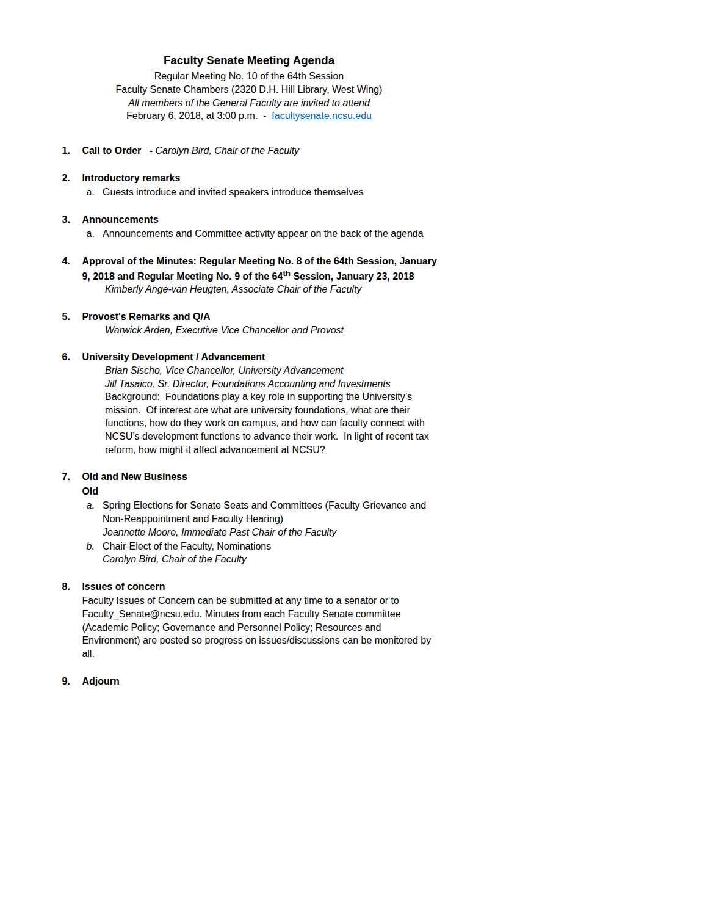Faculty Senate Meeting Agenda
Regular Meeting No. 10 of the 64th Session
Faculty Senate Chambers (2320 D.H. Hill Library, West Wing)
All members of the General Faculty are invited to attend
February 6, 2018, at 3:00 p.m. - facultysenate.ncsu.edu
Call to Order - Carolyn Bird, Chair of the Faculty
Introductory remarks
Guests introduce and invited speakers introduce themselves
Announcements
Announcements and Committee activity appear on the back of the agenda
Approval of the Minutes: Regular Meeting No. 8 of the 64th Session, January 9, 2018 and Regular Meeting No. 9 of the 64th Session, January 23, 2018
Kimberly Ange-van Heugten, Associate Chair of the Faculty
Provost's Remarks and Q/A
Warwick Arden, Executive Vice Chancellor and Provost
University Development / Advancement
Brian Sischo, Vice Chancellor, University Advancement
Jill Tasaico, Sr. Director, Foundations Accounting and Investments
Background: Foundations play a key role in supporting the University’s mission. Of interest are what are university foundations, what are their functions, how do they work on campus, and how can faculty connect with NCSU’s development functions to advance their work. In light of recent tax reform, how might it affect advancement at NCSU?
Old and New Business
Old
Spring Elections for Senate Seats and Committees (Faculty Grievance and Non-Reappointment and Faculty Hearing)
Jeannette Moore, Immediate Past Chair of the Faculty
Chair-Elect of the Faculty, Nominations
Carolyn Bird, Chair of the Faculty
Issues of concern
Faculty Issues of Concern can be submitted at any time to a senator or to Faculty_Senate@ncsu.edu. Minutes from each Faculty Senate committee (Academic Policy; Governance and Personnel Policy; Resources and Environment) are posted so progress on issues/discussions can be monitored by all.
Adjourn